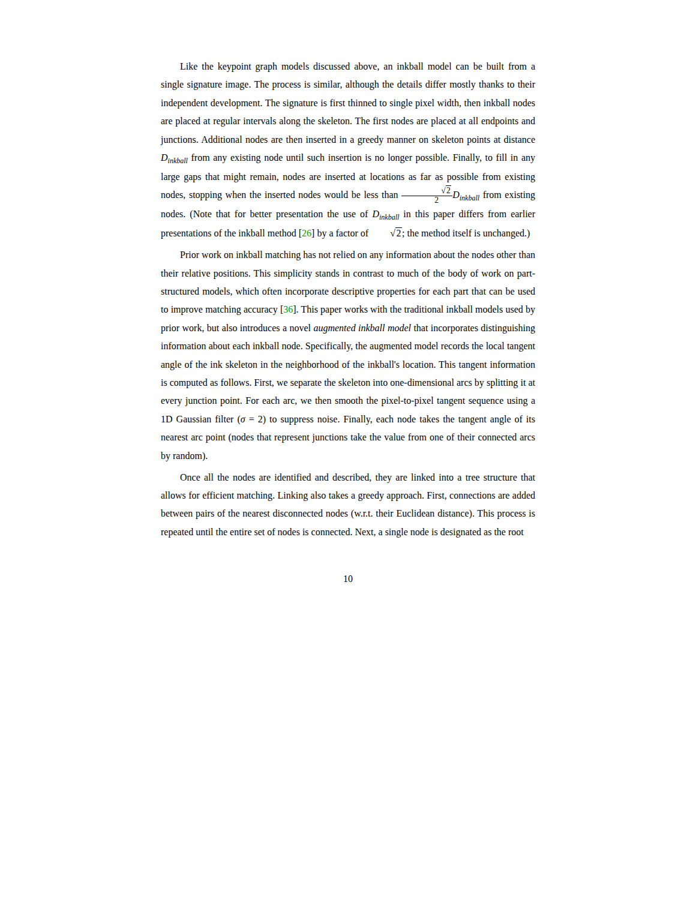Like the keypoint graph models discussed above, an inkball model can be built from a single signature image. The process is similar, although the details differ mostly thanks to their independent development. The signature is first thinned to single pixel width, then inkball nodes are placed at regular intervals along the skeleton. The first nodes are placed at all endpoints and junctions. Additional nodes are then inserted in a greedy manner on skeleton points at distance Dinkball from any existing node until such insertion is no longer possible. Finally, to fill in any large gaps that might remain, nodes are inserted at locations as far as possible from existing nodes, stopping when the inserted nodes would be less than √22 Dinkball from existing nodes. (Note that for better presentation the use of Dinkball in this paper differs from earlier presentations of the inkball method [26] by a factor of √2; the method itself is unchanged.)
Prior work on inkball matching has not relied on any information about the nodes other than their relative positions. This simplicity stands in contrast to much of the body of work on part-structured models, which often incorporate descriptive properties for each part that can be used to improve matching accuracy [36]. This paper works with the traditional inkball models used by prior work, but also introduces a novel augmented inkball model that incorporates distinguishing information about each inkball node. Specifically, the augmented model records the local tangent angle of the ink skeleton in the neighborhood of the inkball's location. This tangent information is computed as follows. First, we separate the skeleton into one-dimensional arcs by splitting it at every junction point. For each arc, we then smooth the pixel-to-pixel tangent sequence using a 1D Gaussian filter (σ = 2) to suppress noise. Finally, each node takes the tangent angle of its nearest arc point (nodes that represent junctions take the value from one of their connected arcs by random).
Once all the nodes are identified and described, they are linked into a tree structure that allows for efficient matching. Linking also takes a greedy approach. First, connections are added between pairs of the nearest disconnected nodes (w.r.t. their Euclidean distance). This process is repeated until the entire set of nodes is connected. Next, a single node is designated as the root
10